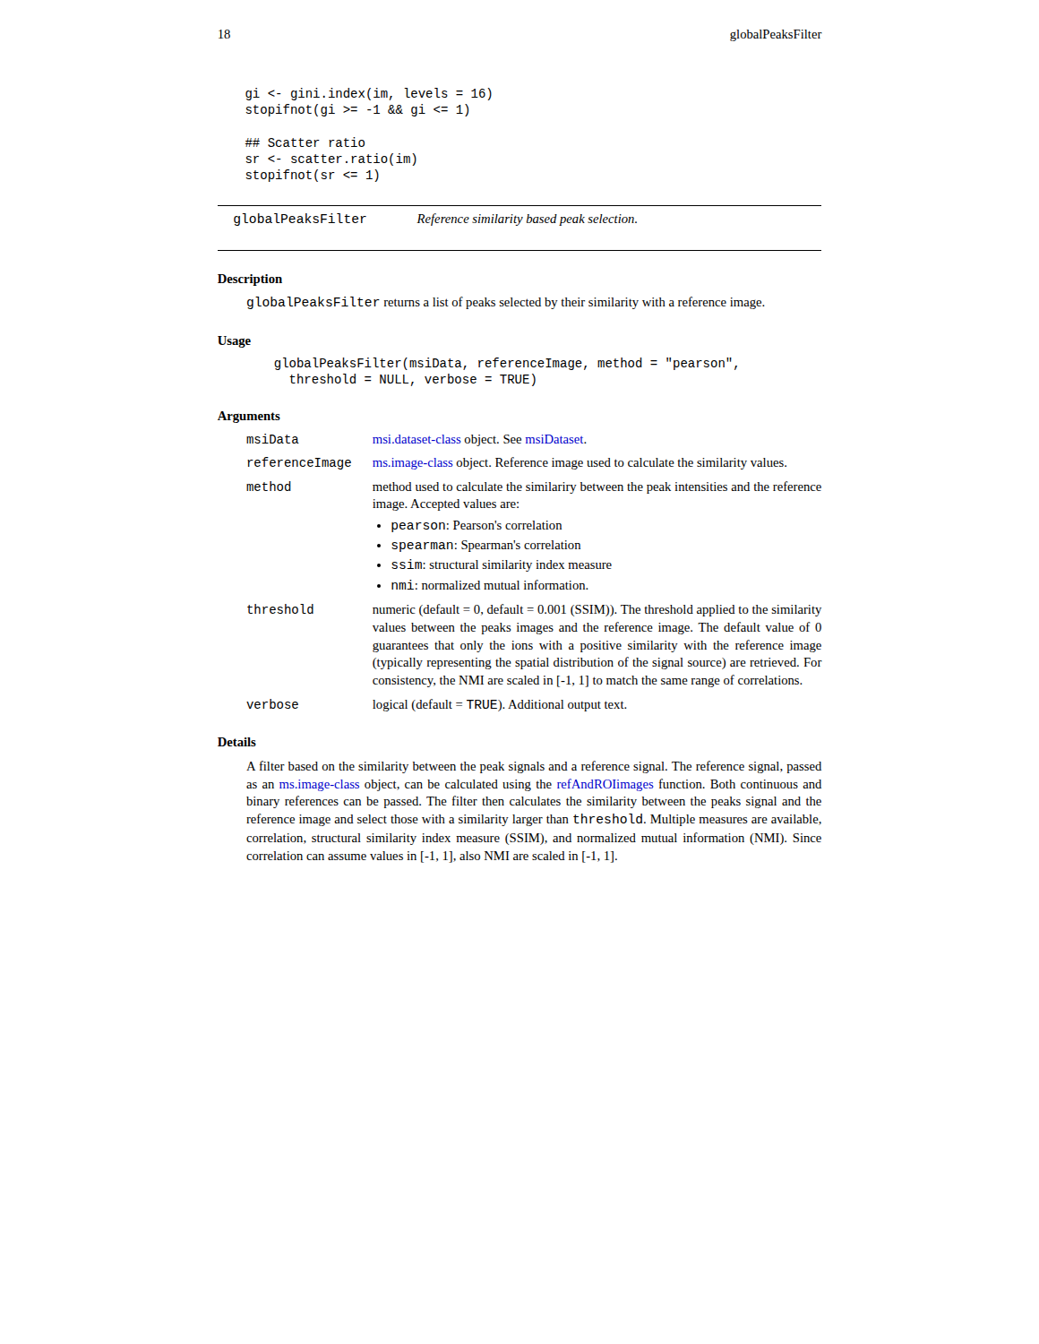18 globalPeaksFilter
gi <- gini.index(im, levels = 16)
stopifnot(gi >= -1 && gi <= 1)

## Scatter ratio
sr <- scatter.ratio(im)
stopifnot(sr <= 1)
globalPeaksFilter
Reference similarity based peak selection.
Description
globalPeaksFilter returns a list of peaks selected by their similarity with a reference image.
Usage
globalPeaksFilter(msiData, referenceImage, method = "pearson",
  threshold = NULL, verbose = TRUE)
Arguments
msiData
msi.dataset-class object. See msiDataset.
referenceImage
ms.image-class object. Reference image used to calculate the similarity values.
method
method used to calculate the similariry between the peak intensities and the reference image. Accepted values are:
pearson: Pearson's correlation
spearman: Spearman's correlation
ssim: structural similarity index measure
nmi: normalized mutual information.
threshold
numeric (default = 0, default = 0.001 (SSIM)). The threshold applied to the similarity values between the peaks images and the reference image. The default value of 0 guarantees that only the ions with a positive similarity with the reference image (typically representing the spatial distribution of the signal source) are retrieved. For consistency, the NMI are scaled in [-1, 1] to match the same range of correlations.
verbose
logical (default = TRUE). Additional output text.
Details
A filter based on the similarity between the peak signals and a reference signal. The reference signal, passed as an ms.image-class object, can be calculated using the refAndROIimages function. Both continuous and binary references can be passed. The filter then calculates the similarity between the peaks signal and the reference image and select those with a similarity larger than threshold. Multiple measures are available, correlation, structural similarity index measure (SSIM), and normalized mutual information (NMI). Since correlation can assume values in [-1, 1], also NMI are scaled in [-1, 1].